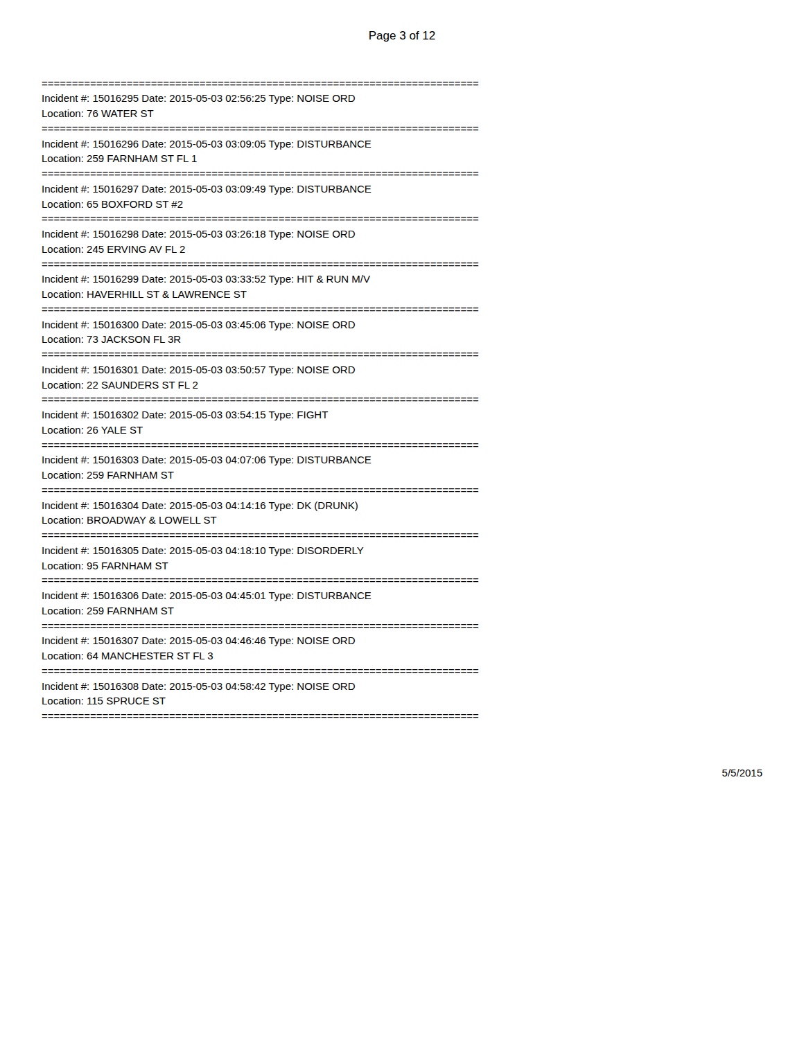Page 3 of 12
========================================================================
Incident #: 15016295 Date: 2015-05-03 02:56:25 Type: NOISE ORD
Location: 76 WATER ST
========================================================================
Incident #: 15016296 Date: 2015-05-03 03:09:05 Type: DISTURBANCE
Location: 259 FARNHAM ST FL 1
========================================================================
Incident #: 15016297 Date: 2015-05-03 03:09:49 Type: DISTURBANCE
Location: 65 BOXFORD ST #2
========================================================================
Incident #: 15016298 Date: 2015-05-03 03:26:18 Type: NOISE ORD
Location: 245 ERVING AV FL 2
========================================================================
Incident #: 15016299 Date: 2015-05-03 03:33:52 Type: HIT & RUN M/V
Location: HAVERHILL ST & LAWRENCE ST
========================================================================
Incident #: 15016300 Date: 2015-05-03 03:45:06 Type: NOISE ORD
Location: 73 JACKSON FL 3R
========================================================================
Incident #: 15016301 Date: 2015-05-03 03:50:57 Type: NOISE ORD
Location: 22 SAUNDERS ST FL 2
========================================================================
Incident #: 15016302 Date: 2015-05-03 03:54:15 Type: FIGHT
Location: 26 YALE ST
========================================================================
Incident #: 15016303 Date: 2015-05-03 04:07:06 Type: DISTURBANCE
Location: 259 FARNHAM ST
========================================================================
Incident #: 15016304 Date: 2015-05-03 04:14:16 Type: DK (DRUNK)
Location: BROADWAY & LOWELL ST
========================================================================
Incident #: 15016305 Date: 2015-05-03 04:18:10 Type: DISORDERLY
Location: 95 FARNHAM ST
========================================================================
Incident #: 15016306 Date: 2015-05-03 04:45:01 Type: DISTURBANCE
Location: 259 FARNHAM ST
========================================================================
Incident #: 15016307 Date: 2015-05-03 04:46:46 Type: NOISE ORD
Location: 64 MANCHESTER ST FL 3
========================================================================
Incident #: 15016308 Date: 2015-05-03 04:58:42 Type: NOISE ORD
Location: 115 SPRUCE ST
========================================================================
5/5/2015